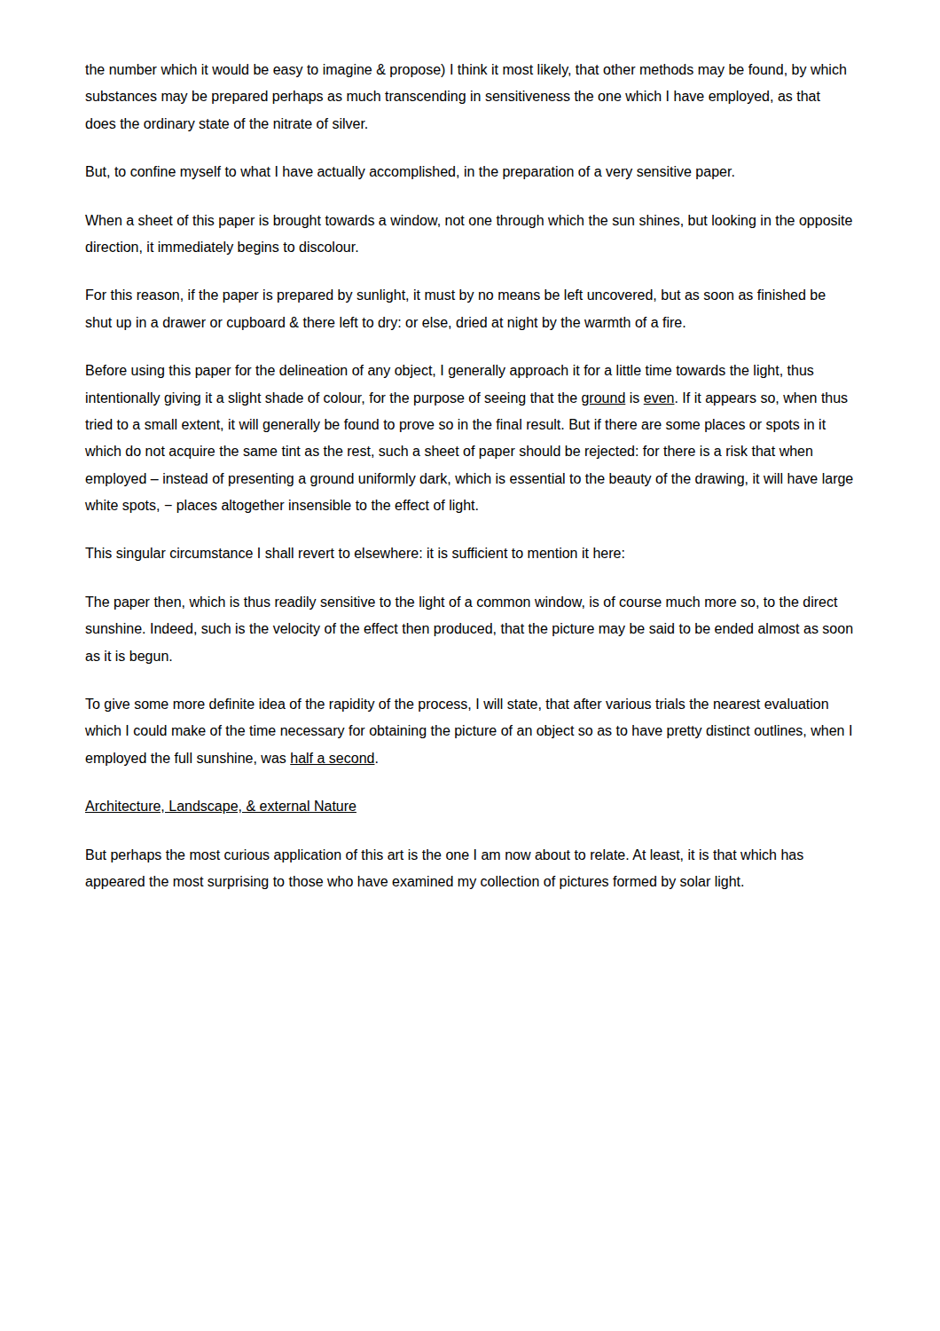the number which it would be easy to imagine & propose) I think it most likely, that other methods may be found, by which substances may be prepared perhaps as much transcending in sensitiveness the one which I have employed, as that does the ordinary state of the nitrate of silver.
But, to confine myself to what I have actually accomplished, in the preparation of a very sensitive paper.
When a sheet of this paper is brought towards a window, not one through which the sun shines, but looking in the opposite direction, it immediately begins to discolour.
For this reason, if the paper is prepared by sunlight, it must by no means be left uncovered, but as soon as finished be shut up in a drawer or cupboard & there left to dry: or else, dried at night by the warmth of a fire.
Before using this paper for the delineation of any object, I generally approach it for a little time towards the light, thus intentionally giving it a slight shade of colour, for the purpose of seeing that the ground is even. If it appears so, when thus tried to a small extent, it will generally be found to prove so in the final result. But if there are some places or spots in it which do not acquire the same tint as the rest, such a sheet of paper should be rejected: for there is a risk that when employed – instead of presenting a ground uniformly dark, which is essential to the beauty of the drawing, it will have large white spots, − places altogether insensible to the effect of light.
This singular circumstance I shall revert to elsewhere: it is sufficient to mention it here:
The paper then, which is thus readily sensitive to the light of a common window, is of course much more so, to the direct sunshine. Indeed, such is the velocity of the effect then produced, that the picture may be said to be ended almost as soon as it is begun.
To give some more definite idea of the rapidity of the process, I will state, that after various trials the nearest evaluation which I could make of the time necessary for obtaining the picture of an object so as to have pretty distinct outlines, when I employed the full sunshine, was half a second.
Architecture, Landscape, & external Nature
But perhaps the most curious application of this art is the one I am now about to relate. At least, it is that which has appeared the most surprising to those who have examined my collection of pictures formed by solar light.